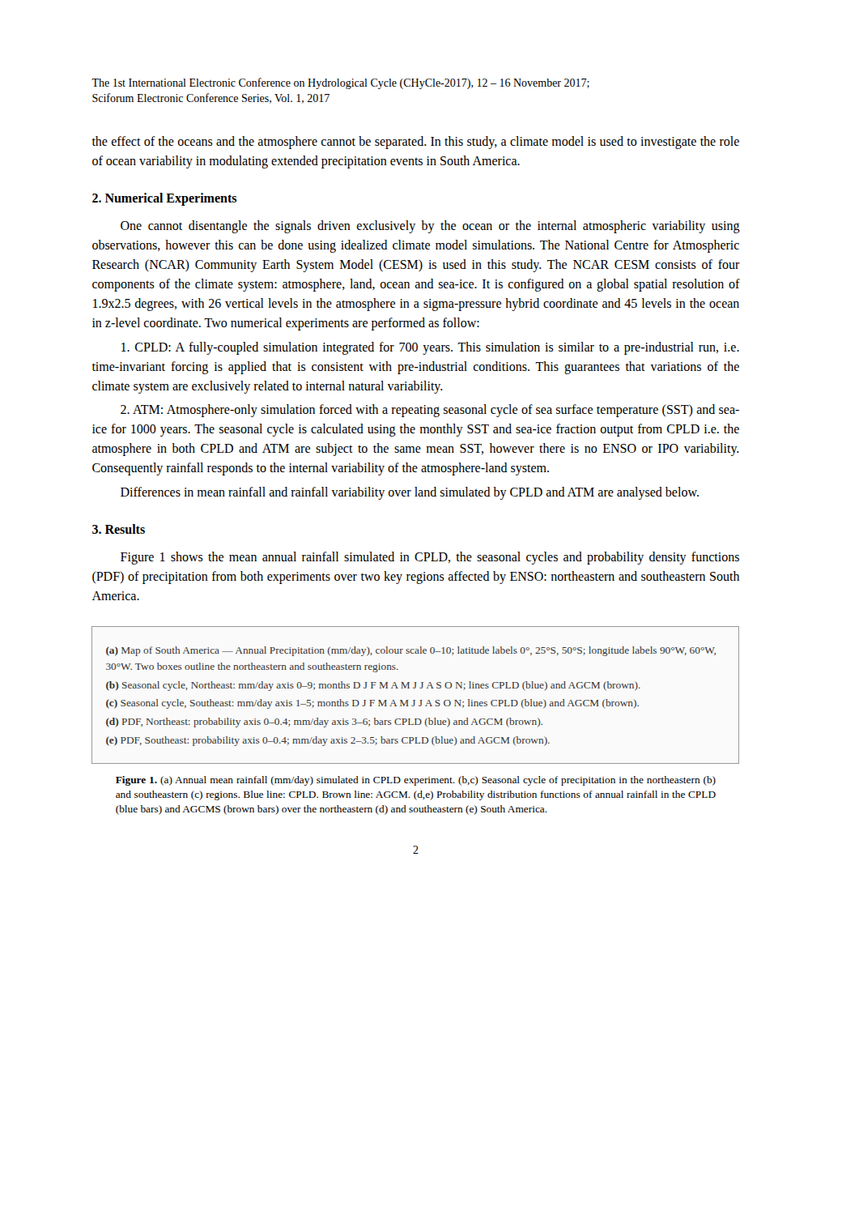The 1st International Electronic Conference on Hydrological Cycle (CHyCle-2017), 12 – 16 November 2017;
Sciforum Electronic Conference Series, Vol. 1, 2017
the effect of the oceans and the atmosphere cannot be separated. In this study, a climate model is used to investigate the role of ocean variability in modulating extended precipitation events in South America.
2. Numerical Experiments
One cannot disentangle the signals driven exclusively by the ocean or the internal atmospheric variability using observations, however this can be done using idealized climate model simulations. The National Centre for Atmospheric Research (NCAR) Community Earth System Model (CESM) is used in this study. The NCAR CESM consists of four components of the climate system: atmosphere, land, ocean and sea-ice. It is configured on a global spatial resolution of 1.9x2.5 degrees, with 26 vertical levels in the atmosphere in a sigma-pressure hybrid coordinate and 45 levels in the ocean in z-level coordinate. Two numerical experiments are performed as follow:
1. CPLD: A fully-coupled simulation integrated for 700 years. This simulation is similar to a pre-industrial run, i.e. time-invariant forcing is applied that is consistent with pre-industrial conditions. This guarantees that variations of the climate system are exclusively related to internal natural variability.
2. ATM: Atmosphere-only simulation forced with a repeating seasonal cycle of sea surface temperature (SST) and sea-ice for 1000 years. The seasonal cycle is calculated using the monthly SST and sea-ice fraction output from CPLD i.e. the atmosphere in both CPLD and ATM are subject to the same mean SST, however there is no ENSO or IPO variability. Consequently rainfall responds to the internal variability of the atmosphere-land system.
Differences in mean rainfall and rainfall variability over land simulated by CPLD and ATM are analysed below.
3. Results
Figure 1 shows the mean annual rainfall simulated in CPLD, the seasonal cycles and probability density functions (PDF) of precipitation from both experiments over two key regions affected by ENSO: northeastern and southeastern South America.
(a) Map of South America — Annual Precipitation (mm/day), colour scale 0–10; latitude labels 0°, 25°S, 50°S; longitude labels 90°W, 60°W, 30°W. Two boxes outline the northeastern and southeastern regions.
(b) Seasonal cycle, Northeast: mm/day axis 0–9; months D J F M A M J J A S O N; lines CPLD (blue) and AGCM (brown).
(c) Seasonal cycle, Southeast: mm/day axis 1–5; months D J F M A M J J A S O N; lines CPLD (blue) and AGCM (brown).
(d) PDF, Northeast: probability axis 0–0.4; mm/day axis 3–6; bars CPLD (blue) and AGCM (brown).
(e) PDF, Southeast: probability axis 0–0.4; mm/day axis 2–3.5; bars CPLD (blue) and AGCM (brown).
Figure 1. (a) Annual mean rainfall (mm/day) simulated in CPLD experiment. (b,c) Seasonal cycle of precipitation in the northeastern (b) and southeastern (c) regions. Blue line: CPLD. Brown line: AGCM. (d,e) Probability distribution functions of annual rainfall in the CPLD (blue bars) and AGCMS (brown bars) over the northeastern (d) and southeastern (e) South America.
2